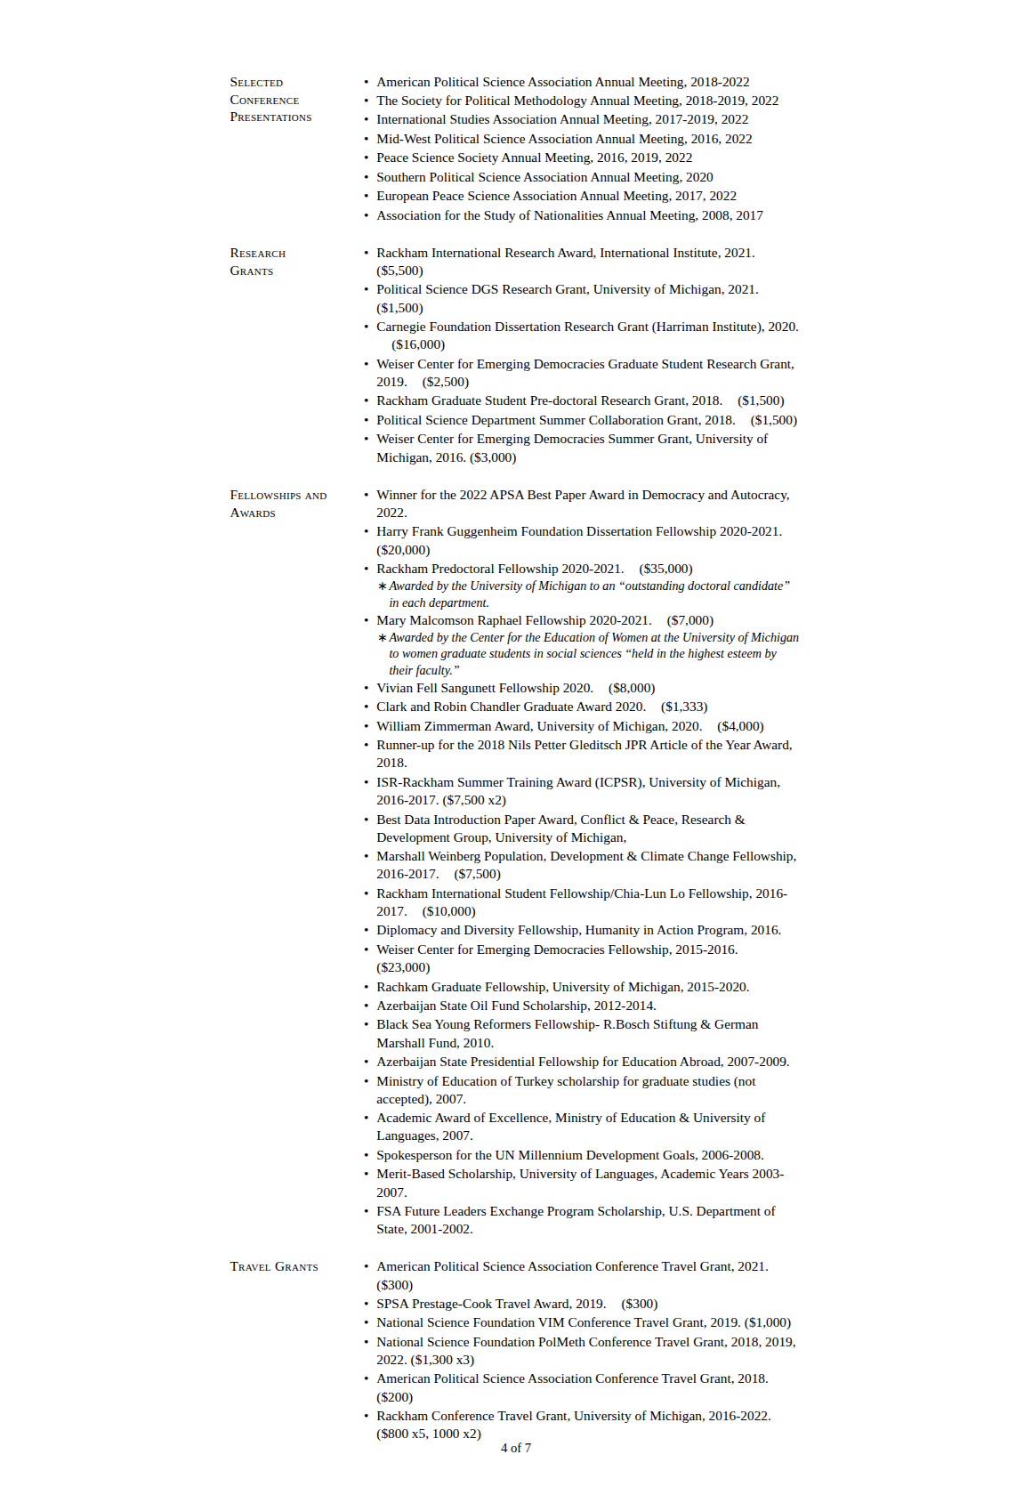| Selected Conference Presentations | American Political Science Association Annual Meeting, 2018-2022 The Society for Political Methodology Annual Meeting, 2018-2019, 2022 International Studies Association Annual Meeting, 2017-2019, 2022 Mid-West Political Science Association Annual Meeting, 2016, 2022 Peace Science Society Annual Meeting, 2016, 2019, 2022 Southern Political Science Association Annual Meeting, 2020 European Peace Science Association Annual Meeting, 2017, 2022 Association for the Study of Nationalities Annual Meeting, 2008, 2017 |
| Research Grants | Rackham International Research Award, International Institute, 2021. ($5,500) Political Science DGS Research Grant, University of Michigan, 2021. ($1,500) Carnegie Foundation Dissertation Research Grant (Harriman Institute), 2020. ($16,000) Weiser Center for Emerging Democracies Graduate Student Research Grant, 2019. ($2,500) Rackham Graduate Student Pre-doctoral Research Grant, 2018. ($1,500) Political Science Department Summer Collaboration Grant, 2018. ($1,500) Weiser Center for Emerging Democracies Summer Grant, University of Michigan, 2016. ($3,000) |
| Fellowships and Awards | Winner for the 2022 APSA Best Paper Award in Democracy and Autocracy, 2022. Harry Frank Guggenheim Foundation Dissertation Fellowship 2020-2021. ($20,000) Rackham Predoctoral Fellowship 2020-2021. ($35,000) Awarded by the University of Michigan to an “outstanding doctoral candidate” in each department. Mary Malcomson Raphael Fellowship 2020-2021. ($7,000) Awarded by the Center for the Education of Women at the University of Michigan to women graduate students in social sciences “held in the highest esteem by their faculty.” Vivian Fell Sangunett Fellowship 2020. ($8,000) Clark and Robin Chandler Graduate Award 2020. ($1,333) William Zimmerman Award, University of Michigan, 2020. ($4,000) Runner-up for the 2018 Nils Petter Gleditsch JPR Article of the Year Award, 2018. ISR-Rackham Summer Training Award (ICPSR), University of Michigan, 2016-2017. ($7,500 x2) Best Data Introduction Paper Award, Conflict & Peace, Research & Development Group, University of Michigan, Marshall Weinberg Population, Development & Climate Change Fellowship, 2016-2017. ($7,500) Rackham International Student Fellowship/Chia-Lun Lo Fellowship, 2016-2017. ($10,000) Diplomacy and Diversity Fellowship, Humanity in Action Program, 2016. Weiser Center for Emerging Democracies Fellowship, 2015-2016. ($23,000) Rachkam Graduate Fellowship, University of Michigan, 2015-2020. Azerbaijan State Oil Fund Scholarship, 2012-2014. Black Sea Young Reformers Fellowship- R.Bosch Stiftung & German Marshall Fund, 2010. Azerbaijan State Presidential Fellowship for Education Abroad, 2007-2009. Ministry of Education of Turkey scholarship for graduate studies (not accepted), 2007. Academic Award of Excellence, Ministry of Education & University of Languages, 2007. Spokesperson for the UN Millennium Development Goals, 2006-2008. Merit-Based Scholarship, University of Languages, Academic Years 2003-2007. FSA Future Leaders Exchange Program Scholarship, U.S. Department of State, 2001-2002. |
| Travel Grants | American Political Science Association Conference Travel Grant, 2021. ($300) SPSA Prestage-Cook Travel Award, 2019. ($300) National Science Foundation VIM Conference Travel Grant, 2019. ($1,000) National Science Foundation PolMeth Conference Travel Grant, 2018, 2019, 2022. ($1,300 x3) American Political Science Association Conference Travel Grant, 2018. ($200) Rackham Conference Travel Grant, University of Michigan, 2016-2022. ($800 x5, 1000 x2) |
4 of 7